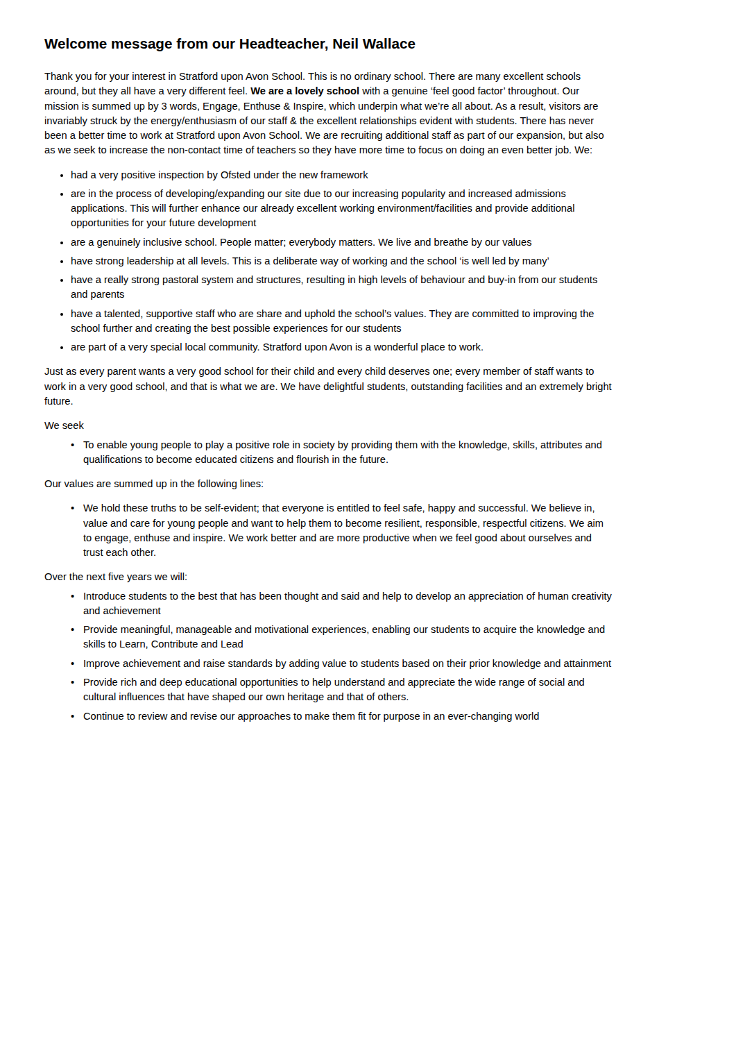Welcome message from our Headteacher, Neil Wallace
Thank you for your interest in Stratford upon Avon School. This is no ordinary school. There are many excellent schools around, but they all have a very different feel. We are a lovely school with a genuine ‘feel good factor’ throughout. Our mission is summed up by 3 words, Engage, Enthuse & Inspire, which underpin what we’re all about. As a result, visitors are invariably struck by the energy/enthusiasm of our staff & the excellent relationships evident with students. There has never been a better time to work at Stratford upon Avon School. We are recruiting additional staff as part of our expansion, but also as we seek to increase the non-contact time of teachers so they have more time to focus on doing an even better job. We:
had a very positive inspection by Ofsted under the new framework
are in the process of developing/expanding our site due to our increasing popularity and increased admissions applications. This will further enhance our already excellent working environment/facilities and provide additional opportunities for your future development
are a genuinely inclusive school. People matter; everybody matters. We live and breathe by our values
have strong leadership at all levels. This is a deliberate way of working and the school ‘is well led by many’
have a really strong pastoral system and structures, resulting in high levels of behaviour and buy-in from our students and parents
have a talented, supportive staff who are share and uphold the school’s values. They are committed to improving the school further and creating the best possible experiences for our students
are part of a very special local community. Stratford upon Avon is a wonderful place to work.
Just as every parent wants a very good school for their child and every child deserves one; every member of staff wants to work in a very good school, and that is what we are. We have delightful students, outstanding facilities and an extremely bright future.
We seek
To enable young people to play a positive role in society by providing them with the knowledge, skills, attributes and qualifications to become educated citizens and flourish in the future.
Our values are summed up in the following lines:
We hold these truths to be self-evident; that everyone is entitled to feel safe, happy and successful. We believe in, value and care for young people and want to help them to become resilient, responsible, respectful citizens. We aim to engage, enthuse and inspire. We work better and are more productive when we feel good about ourselves and trust each other.
Over the next five years we will:
Introduce students to the best that has been thought and said and help to develop an appreciation of human creativity and achievement
Provide meaningful, manageable and motivational experiences, enabling our students to acquire the knowledge and skills to Learn, Contribute and Lead
Improve achievement and raise standards by adding value to students based on their prior knowledge and attainment
Provide rich and deep educational opportunities to help understand and appreciate the wide range of social and cultural influences that have shaped our own heritage and that of others.
Continue to review and revise our approaches to make them fit for purpose in an ever-changing world